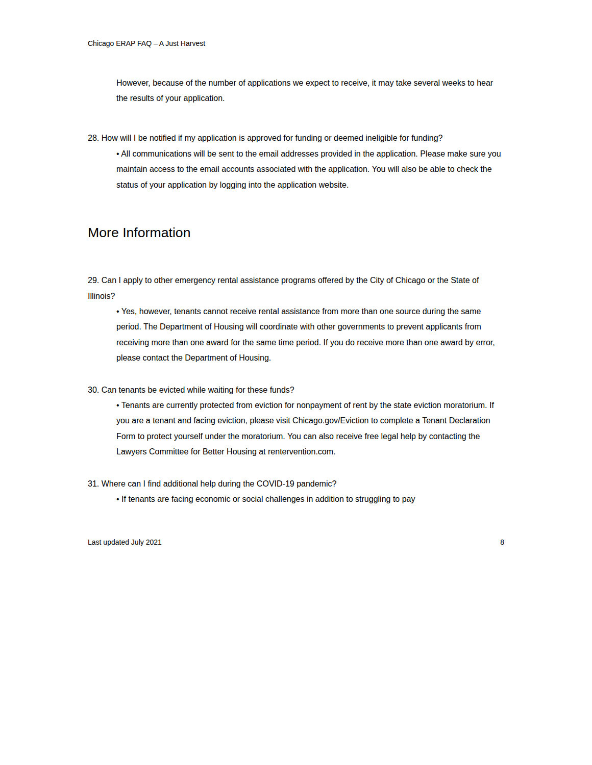Chicago ERAP FAQ – A Just Harvest
However, because of the number of applications we expect to receive, it may take several weeks to hear the results of your application.
28. How will I be notified if my application is approved for funding or deemed ineligible for funding?
• All communications will be sent to the email addresses provided in the application. Please make sure you maintain access to the email accounts associated with the application. You will also be able to check the status of your application by logging into the application website.
More Information
29. Can I apply to other emergency rental assistance programs offered by the City of Chicago or the State of Illinois?
• Yes, however, tenants cannot receive rental assistance from more than one source during the same period. The Department of Housing will coordinate with other governments to prevent applicants from receiving more than one award for the same time period. If you do receive more than one award by error, please contact the Department of Housing.
30. Can tenants be evicted while waiting for these funds?
• Tenants are currently protected from eviction for nonpayment of rent by the state eviction moratorium. If you are a tenant and facing eviction, please visit Chicago.gov/Eviction to complete a Tenant Declaration Form to protect yourself under the moratorium. You can also receive free legal help by contacting the Lawyers Committee for Better Housing at rentervention.com.
31. Where can I find additional help during the COVID-19 pandemic?
• If tenants are facing economic or social challenges in addition to struggling to pay
Last updated July 2021 8